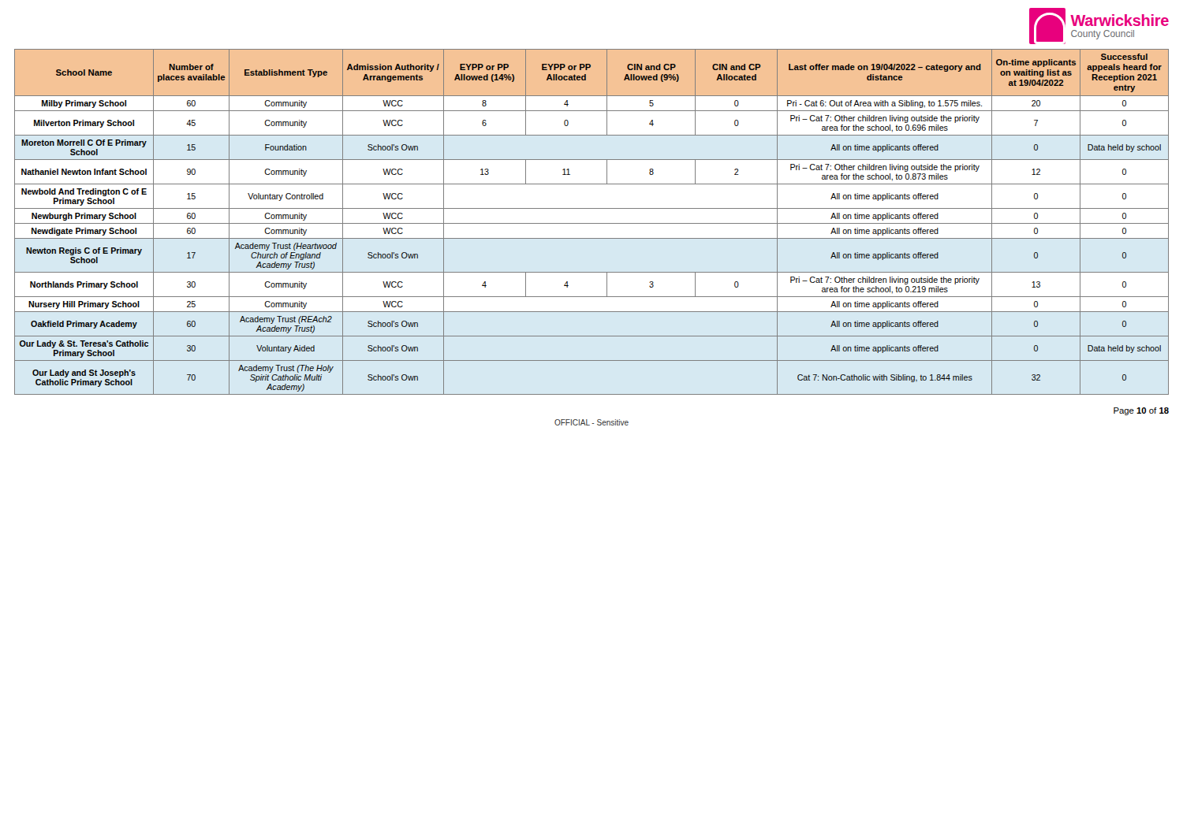Warwickshire
County Council
| School Name | Number of places available | Establishment Type | Admission Authority / Arrangements | EYPP or PP Allowed (14%) | EYPP or PP Allocated | CIN and CP Allowed (9%) | CIN and CP Allocated | Last offer made on 19/04/2022 – category and distance | On-time applicants on waiting list as at 19/04/2022 | Successful appeals heard for Reception 2021 entry |
| --- | --- | --- | --- | --- | --- | --- | --- | --- | --- | --- |
| Milby Primary School | 60 | Community | WCC | 8 | 4 | 5 | 0 | Pri - Cat 6: Out of Area with a Sibling, to 1.575 miles. | 20 | 0 |
| Milverton Primary School | 45 | Community | WCC | 6 | 0 | 4 | 0 | Pri – Cat 7: Other children living outside the priority area for the school, to 0.696 miles | 7 | 0 |
| Moreton Morrell C Of E Primary School | 15 | Foundation | School's Own | | All on time applicants offered | 0 | Data held by school |
| Nathaniel Newton Infant School | 90 | Community | WCC | 13 | 11 | 8 | 2 | Pri – Cat 7: Other children living outside the priority area for the school, to 0.873 miles | 12 | 0 |
| Newbold And Tredington C of E Primary School | 15 | Voluntary Controlled | WCC | | All on time applicants offered | 0 | 0 |
| Newburgh Primary School | 60 | Community | WCC | | All on time applicants offered | 0 | 0 |
| Newdigate Primary School | 60 | Community | WCC | | All on time applicants offered | 0 | 0 |
| Newton Regis C of E Primary School | 17 | Academy Trust (Heartwood Church of England Academy Trust) | School's Own | | All on time applicants offered | 0 | 0 |
| Northlands Primary School | 30 | Community | WCC | 4 | 4 | 3 | 0 | Pri – Cat 7: Other children living outside the priority area for the school, to 0.219 miles | 13 | 0 |
| Nursery Hill Primary School | 25 | Community | WCC | | All on time applicants offered | 0 | 0 |
| Oakfield Primary Academy | 60 | Academy Trust (REAch2 Academy Trust) | School's Own | | All on time applicants offered | 0 | 0 |
| Our Lady & St. Teresa's Catholic Primary School | 30 | Voluntary Aided | School's Own | | All on time applicants offered | 0 | Data held by school |
| Our Lady and St Joseph's Catholic Primary School | 70 | Academy Trust (The Holy Spirit Catholic Multi Academy) | School's Own | | Cat 7: Non-Catholic with Sibling, to 1.844 miles | 32 | 0 |
Page 10 of 18
OFFICIAL - Sensitive